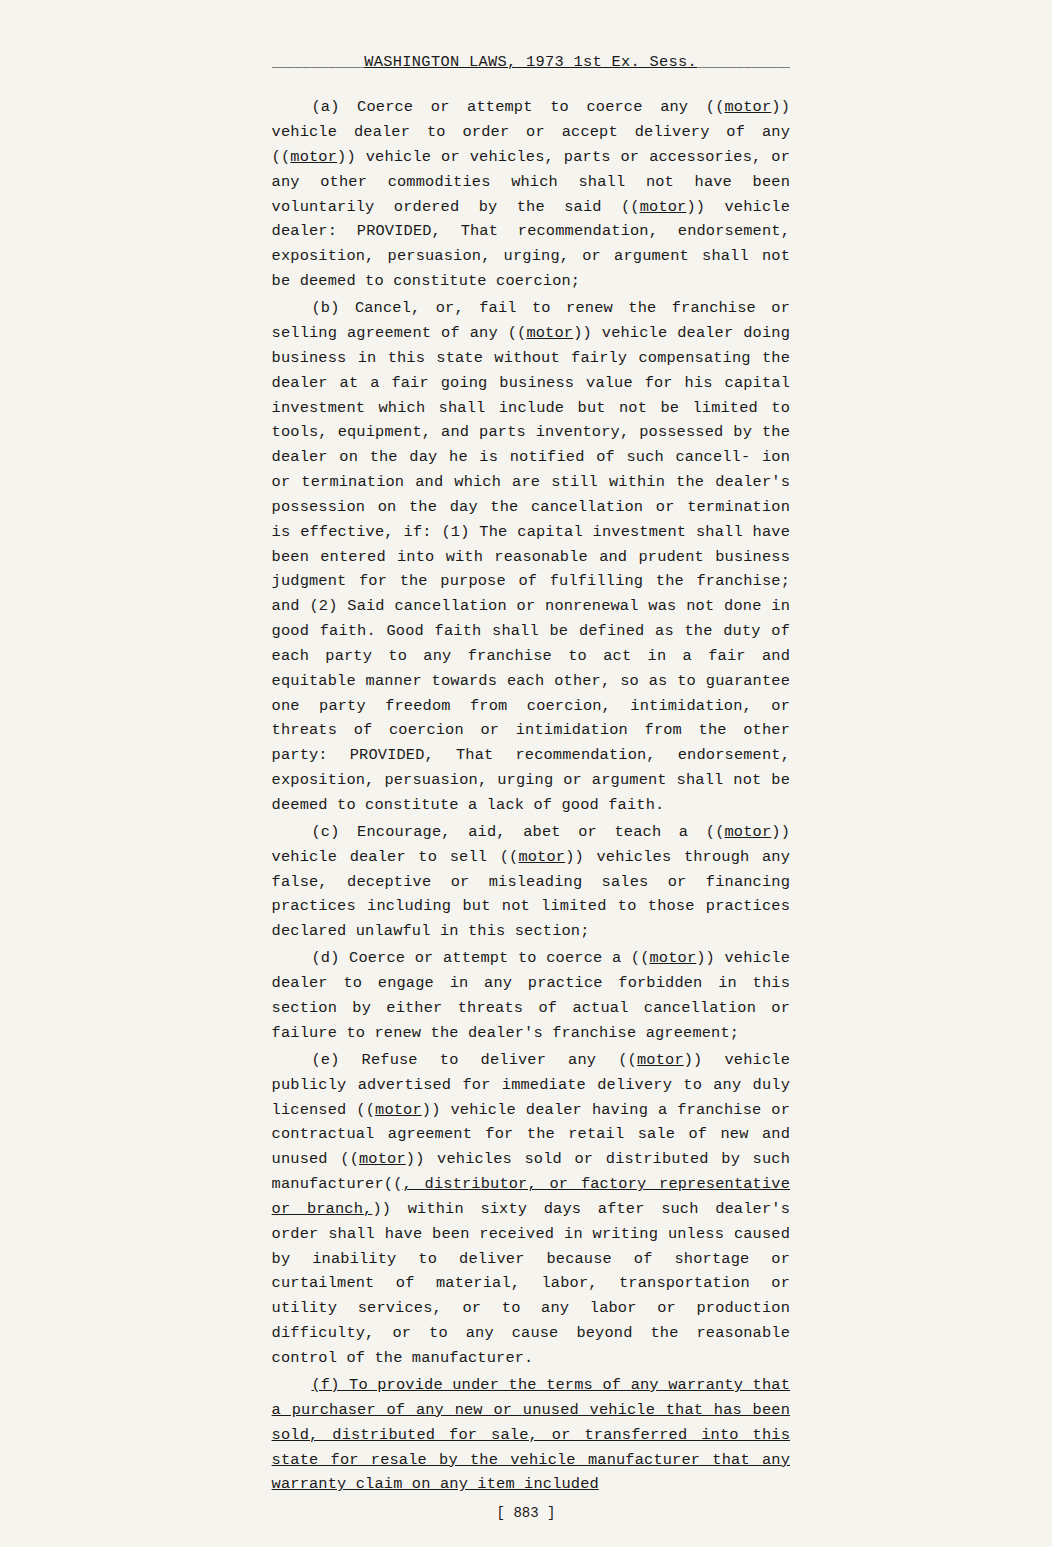___________WASHINGTON LAWS, 1973 1st Ex. Sess.___________ Ch. 132
(a) Coerce or attempt to coerce any ((motor)) vehicle dealer to order or accept delivery of any ((motor)) vehicle or vehicles, parts or accessories, or any other commodities which shall not have been voluntarily ordered by the said ((motor)) vehicle dealer: PROVIDED, That recommendation, endorsement, exposition, persuasion, urging, or argument shall not be deemed to constitute coercion;
(b) Cancel, or, fail to renew the franchise or selling agreement of any ((motor)) vehicle dealer doing business in this state without fairly compensating the dealer at a fair going business value for his capital investment which shall include but not be limited to tools, equipment, and parts inventory, possessed by the dealer on the day he is notified of such cancell‑ ion or termination and which are still within the dealer's possession on the day the cancellation or termination is effective, if: (1) The capital investment shall have been entered into with reasonable and prudent business judgment for the purpose of fulfilling the franchise; and (2) Said cancellation or nonrenewal was not done in good faith. Good faith shall be defined as the duty of each party to any franchise to act in a fair and equitable manner towards each other, so as to guarantee one party freedom from coercion, intimidation, or threats of coercion or intimidation from the other party: PROVIDED, That recommendation, endorsement, exposition, persuasion, urging or argument shall not be deemed to constitute a lack of good faith.
(c) Encourage, aid, abet or teach a ((motor)) vehicle dealer to sell ((motor)) vehicles through any false, deceptive or misleading sales or financing practices including but not limited to those practices declared unlawful in this section;
(d) Coerce or attempt to coerce a ((motor)) vehicle dealer to engage in any practice forbidden in this section by either threats of actual cancellation or failure to renew the dealer's franchise agreement;
(e) Refuse to deliver any ((motor)) vehicle publicly advertised for immediate delivery to any duly licensed ((motor)) vehicle dealer having a franchise or contractual agreement for the retail sale of new and unused ((motor)) vehicles sold or distributed by such manufacturer((, distributor, or factory representative or branch,)) within sixty days after such dealer's order shall have been received in writing unless caused by inability to deliver because of shortage or curtailment of material, labor, transportation or utility services, or to any labor or production difficulty, or to any cause beyond the reasonable control of the manufacturer.
(f) To provide under the terms of any warranty that a purchaser of any new or unused vehicle that has been sold, distributed for sale, or transferred into this state for resale by the vehicle manufacturer that any warranty claim on any item included
[ 883 ]